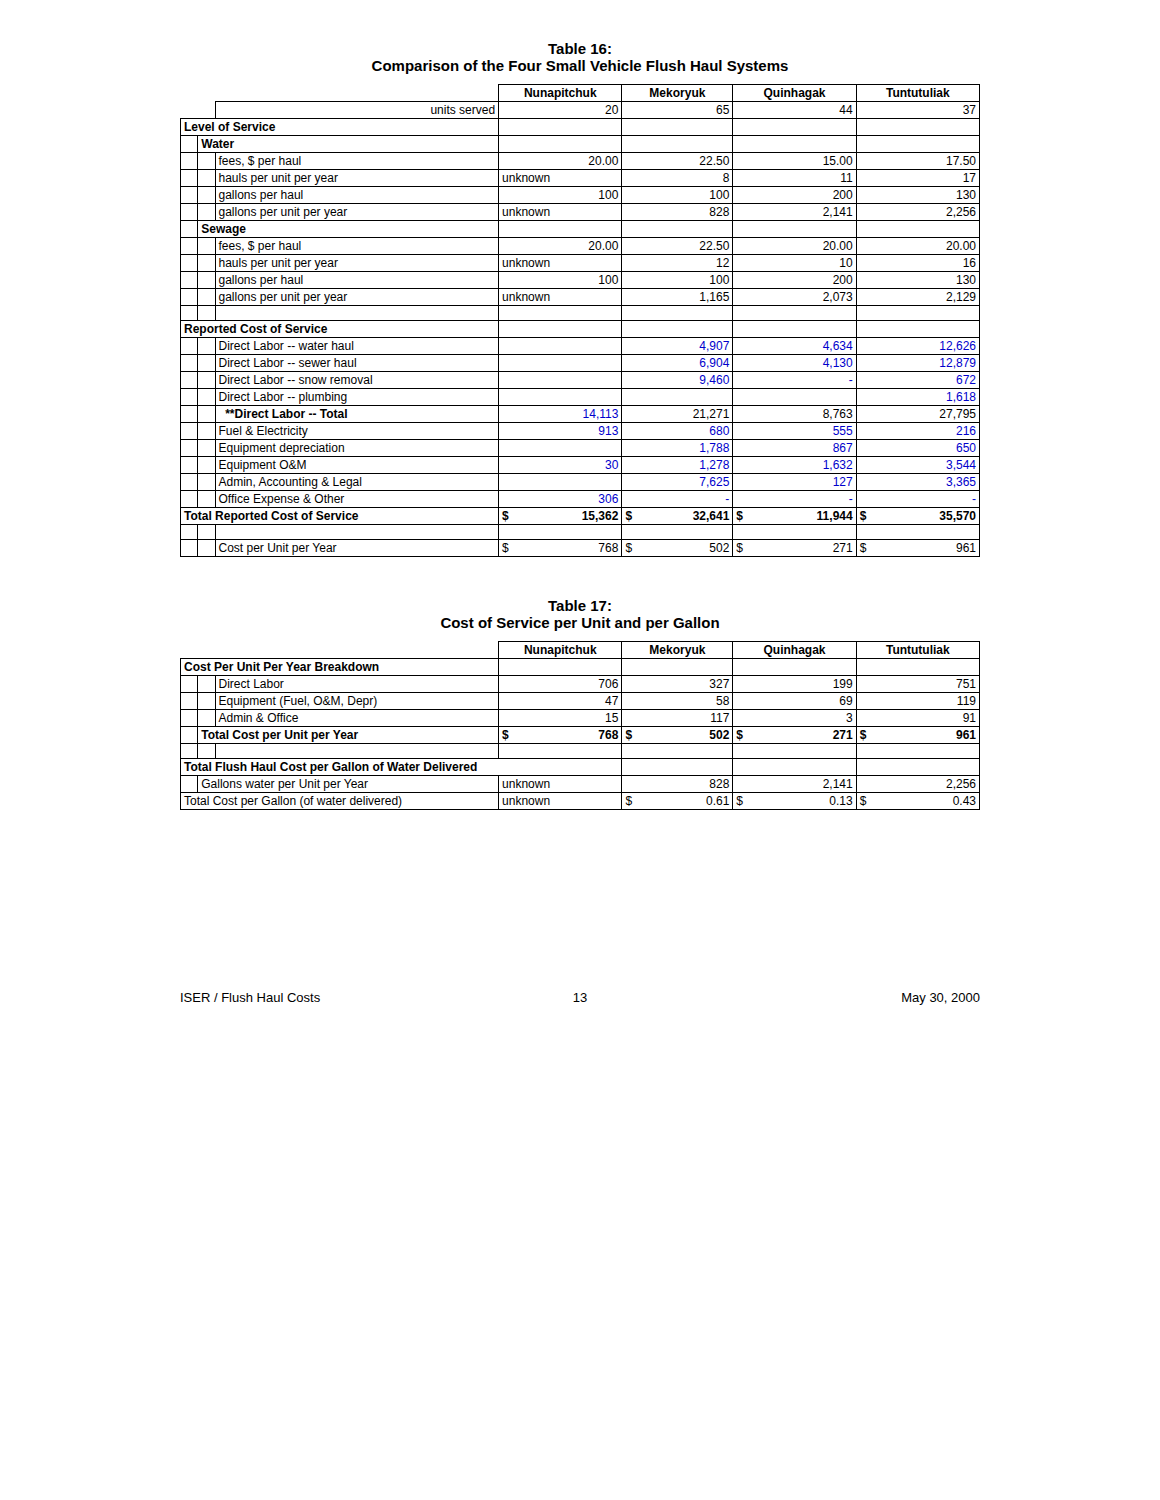Table 16:
Comparison of the Four Small Vehicle Flush Haul Systems
| | | | Nunapitchuk | Mekoryuk | Quinhagak | Tuntutuliak |
| | | units served | 20 | 65 | 44 | 37 |
| Level of Service | | | | |
| | Water | | | | |
| | | fees, $ per haul | 20.00 | 22.50 | 15.00 | 17.50 |
| | | hauls per unit per year | unknown | 8 | 11 | 17 |
| | | gallons per haul | 100 | 100 | 200 | 130 |
| | | gallons per unit per year | unknown | 828 | 2,141 | 2,256 |
| | Sewage | | | | |
| | | fees, $ per haul | 20.00 | 22.50 | 20.00 | 20.00 |
| | | hauls per unit per year | unknown | 12 | 10 | 16 |
| | | gallons per haul | 100 | 100 | 200 | 130 |
| | | gallons per unit per year | unknown | 1,165 | 2,073 | 2,129 |
| Reported Cost of Service | | | | |
| | | Direct Labor -- water haul | | 4,907 | 4,634 | 12,626 |
| | | Direct Labor -- sewer haul | | 6,904 | 4,130 | 12,879 |
| | | Direct Labor -- snow removal | | 9,460 | - | 672 |
| | | Direct Labor -- plumbing | | | | 1,618 |
| | | **Direct Labor -- Total | 14,113 | 21,271 | 8,763 | 27,795 |
| | | Fuel & Electricity | 913 | 680 | 555 | 216 |
| | | Equipment depreciation | | 1,788 | 867 | 650 |
| | | Equipment O&M | 30 | 1,278 | 1,632 | 3,544 |
| | | Admin, Accounting & Legal | | 7,625 | 127 | 3,365 |
| | | Office Expense & Other | 306 | - | - | - |
| Total Reported Cost of Service | $ 15,362 | $ 32,641 | $ 11,944 | $ 35,570 |
| | | Cost per Unit per Year | $ 768 | $ 502 | $ 271 | $ 961 |
Table 17:
Cost of Service per Unit and per Gallon
| | | | Nunapitchuk | Mekoryuk | Quinhagak | Tuntutuliak |
| Cost Per Unit Per Year Breakdown | | | | |
| | | Direct Labor | 706 | 327 | 199 | 751 |
| | | Equipment (Fuel, O&M, Depr) | 47 | 58 | 69 | 119 |
| | | Admin & Office | 15 | 117 | 3 | 91 |
| | Total Cost per Unit per Year | $ 768 | $ 502 | $ 271 | $ 961 |
| Total Flush Haul Cost per Gallon of Water Delivered | | | |
| | Gallons water per Unit per Year | unknown | 828 | 2,141 | 2,256 |
| Total Cost per Gallon (of water delivered) | unknown | $ 0.61 | $ 0.13 | $ 0.43 |
ISER / Flush Haul Costs
13
May 30, 2000